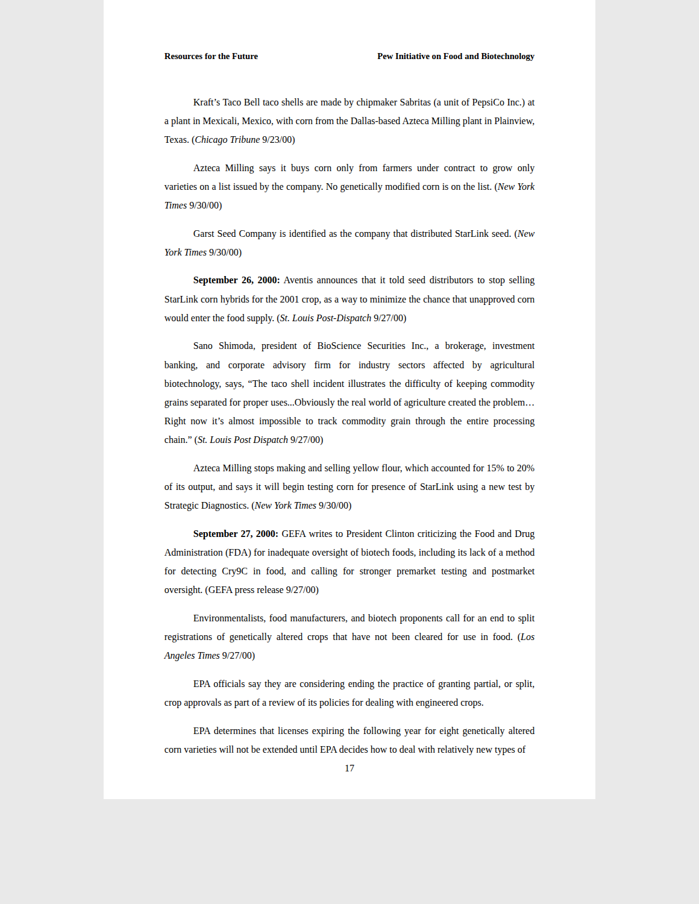Resources for the Future Pew Initiative on Food and Biotechnology
Kraft’s Taco Bell taco shells are made by chipmaker Sabritas (a unit of PepsiCo Inc.) at a plant in Mexicali, Mexico, with corn from the Dallas-based Azteca Milling plant in Plainview, Texas. (Chicago Tribune 9/23/00)
Azteca Milling says it buys corn only from farmers under contract to grow only varieties on a list issued by the company. No genetically modified corn is on the list. (New York Times 9/30/00)
Garst Seed Company is identified as the company that distributed StarLink seed. (New York Times 9/30/00)
September 26, 2000: Aventis announces that it told seed distributors to stop selling StarLink corn hybrids for the 2001 crop, as a way to minimize the chance that unapproved corn would enter the food supply. (St. Louis Post-Dispatch 9/27/00)
Sano Shimoda, president of BioScience Securities Inc., a brokerage, investment banking, and corporate advisory firm for industry sectors affected by agricultural biotechnology, says, “The taco shell incident illustrates the difficulty of keeping commodity grains separated for proper uses...Obviously the real world of agriculture created the problem…Right now it’s almost impossible to track commodity grain through the entire processing chain.” (St. Louis Post Dispatch 9/27/00)
Azteca Milling stops making and selling yellow flour, which accounted for 15% to 20% of its output, and says it will begin testing corn for presence of StarLink using a new test by Strategic Diagnostics. (New York Times 9/30/00)
September 27, 2000: GEFA writes to President Clinton criticizing the Food and Drug Administration (FDA) for inadequate oversight of biotech foods, including its lack of a method for detecting Cry9C in food, and calling for stronger premarket testing and postmarket oversight. (GEFA press release 9/27/00)
Environmentalists, food manufacturers, and biotech proponents call for an end to split registrations of genetically altered crops that have not been cleared for use in food. (Los Angeles Times 9/27/00)
EPA officials say they are considering ending the practice of granting partial, or split, crop approvals as part of a review of its policies for dealing with engineered crops.
EPA determines that licenses expiring the following year for eight genetically altered corn varieties will not be extended until EPA decides how to deal with relatively new types of
17